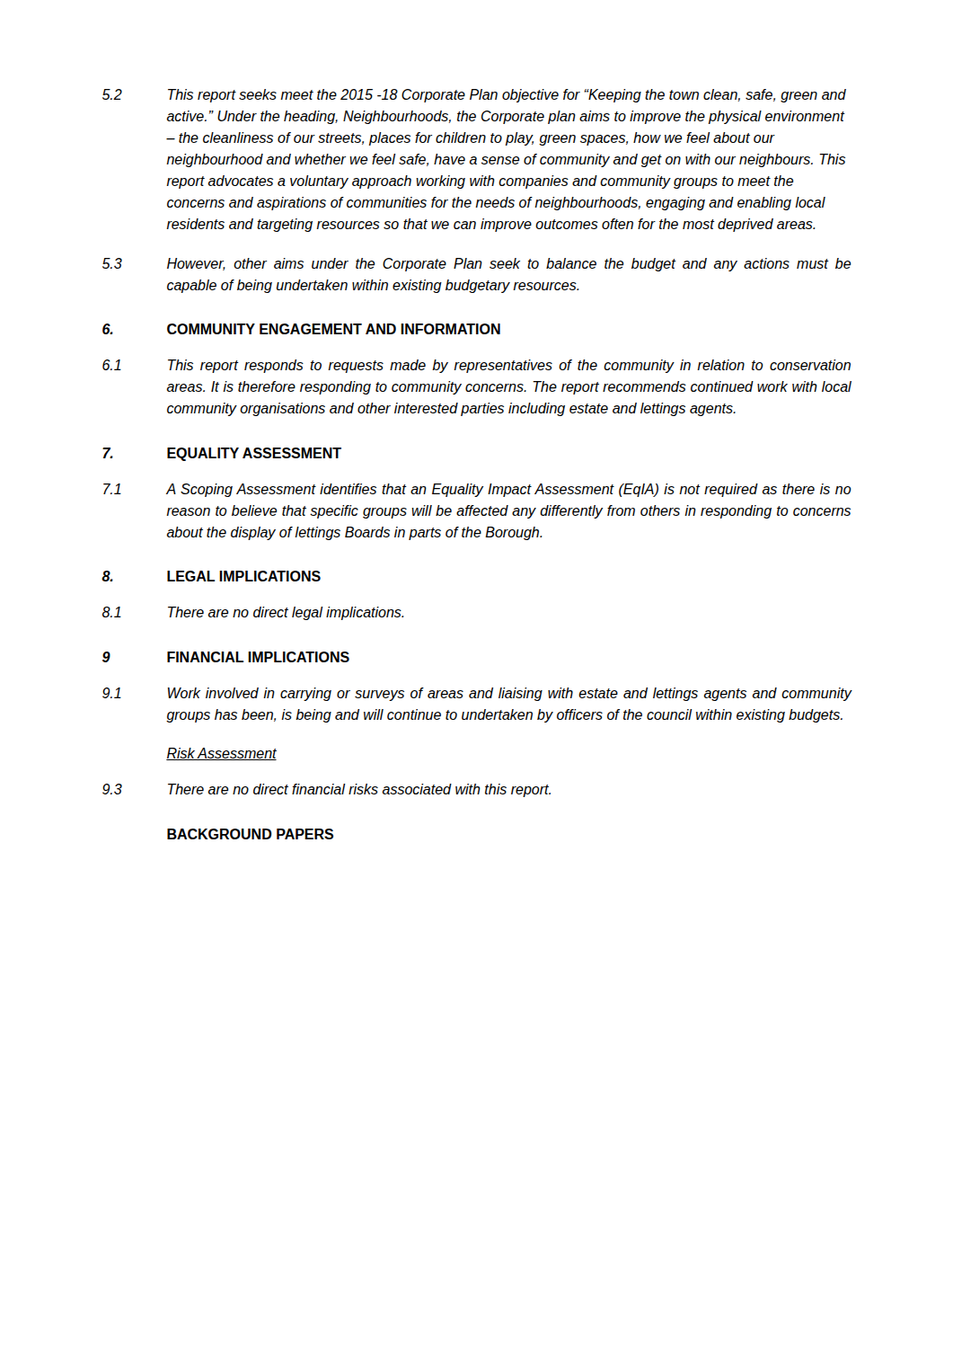5.2
This report seeks meet the 2015 -18 Corporate Plan objective for “Keeping the town clean, safe, green and active.” Under the heading, Neighbourhoods, the Corporate plan aims to improve the physical environment – the cleanliness of our streets, places for children to play, green spaces, how we feel about our neighbourhood and whether we feel safe, have a sense of community and get on with our neighbours. This report advocates a voluntary approach working with companies and community groups to meet the concerns and aspirations of communities for the needs of neighbourhoods, engaging and enabling local residents and targeting resources so that we can improve outcomes often for the most deprived areas.
5.3
However, other aims under the Corporate Plan seek to balance the budget and any actions must be capable of being undertaken within existing budgetary resources.
6. COMMUNITY ENGAGEMENT AND INFORMATION
6.1
This report responds to requests made by representatives of the community in relation to conservation areas. It is therefore responding to community concerns. The report recommends continued work with local community organisations and other interested parties including estate and lettings agents.
7. EQUALITY ASSESSMENT
7.1
A Scoping Assessment identifies that an Equality Impact Assessment (EqIA) is not required as there is no reason to believe that specific groups will be affected any differently from others in responding to concerns about the display of lettings Boards in parts of the Borough.
8. LEGAL IMPLICATIONS
8.1
There are no direct legal implications.
9 FINANCIAL IMPLICATIONS
9.1
Work involved in carrying or surveys of areas and liaising with estate and lettings agents and community groups has been, is being and will continue to undertaken by officers of the council within existing budgets.
Risk Assessment
9.3
There are no direct financial risks associated with this report.
BACKGROUND PAPERS